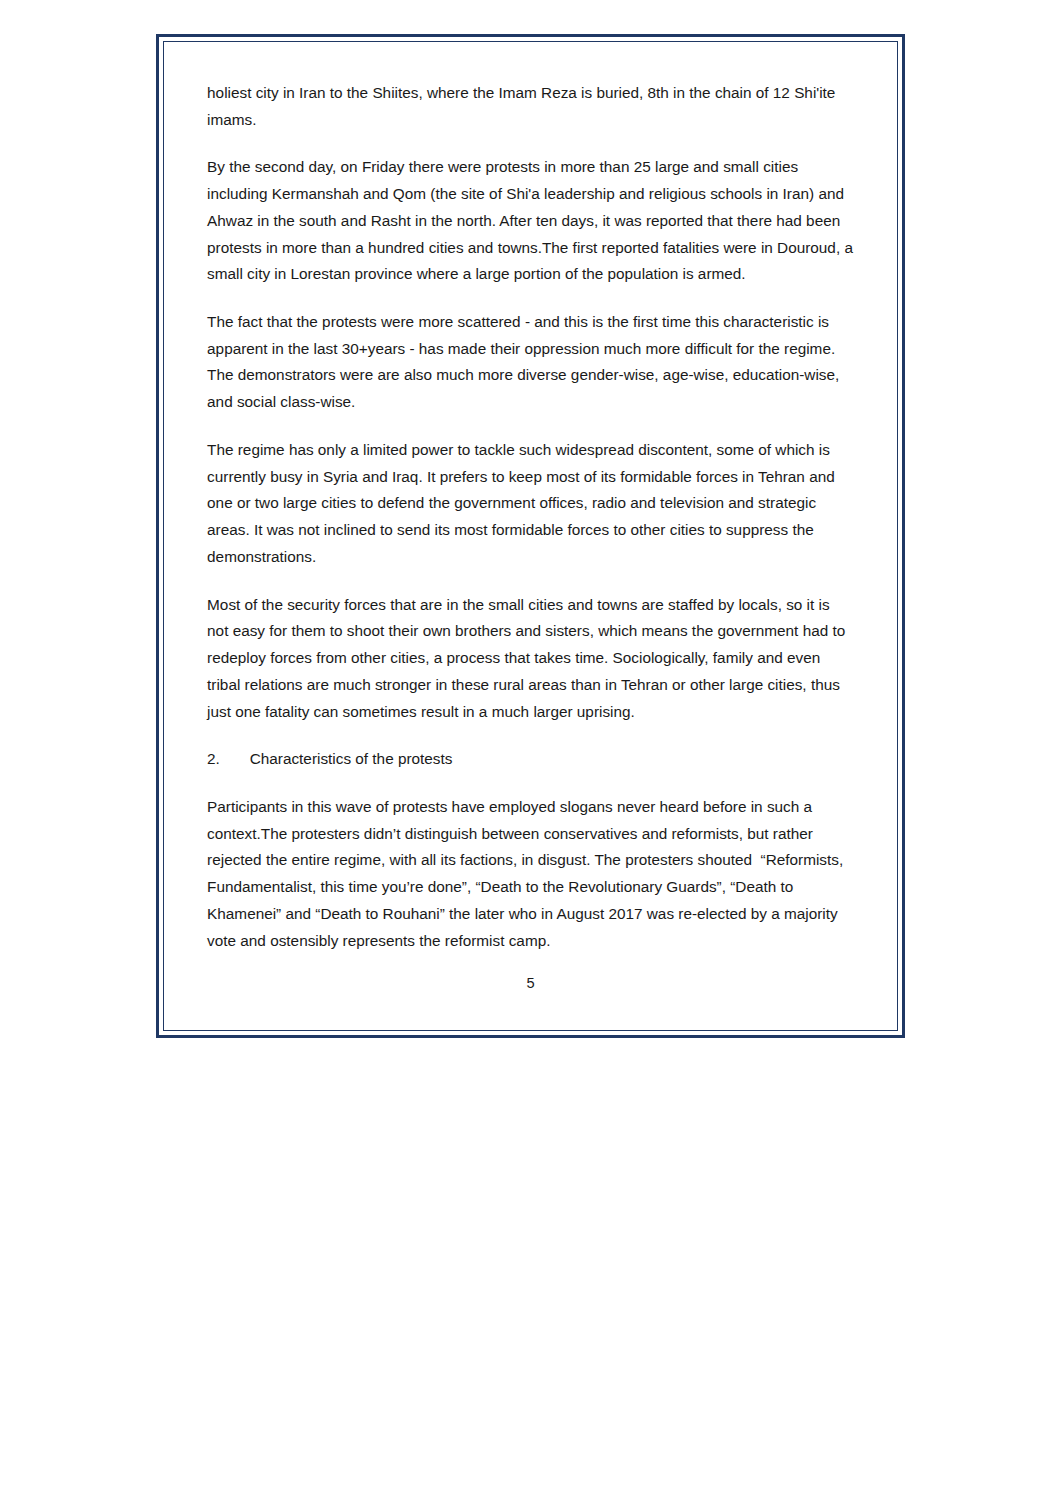holiest city in Iran to the Shiites, where the Imam Reza is buried, 8th in the chain of 12 Shi'ite imams.
By the second day, on Friday there were protests in more than 25 large and small cities including Kermanshah and Qom (the site of Shi'a leadership and religious schools in Iran) and Ahwaz in the south and Rasht in the north. After ten days, it was reported that there had been protests in more than a hundred cities and towns.The first reported fatalities were in Douroud, a small city in Lorestan province where a large portion of the population is armed.
The fact that the protests were more scattered - and this is the first time this characteristic is apparent in the last 30+years - has made their oppression much more difficult for the regime. The demonstrators were are also much more diverse gender-wise, age-wise, education-wise, and social class-wise.
The regime has only a limited power to tackle such widespread discontent, some of which is currently busy in Syria and Iraq. It prefers to keep most of its formidable forces in Tehran and one or two large cities to defend the government offices, radio and television and strategic areas. It was not inclined to send its most formidable forces to other cities to suppress the demonstrations.
Most of the security forces that are in the small cities and towns are staffed by locals, so it is not easy for them to shoot their own brothers and sisters, which means the government had to redeploy forces from other cities, a process that takes time. Sociologically, family and even tribal relations are much stronger in these rural areas than in Tehran or other large cities, thus just one fatality can sometimes result in a much larger uprising.
2. Characteristics of the protests
Participants in this wave of protests have employed slogans never heard before in such a context.The protesters didn’t distinguish between conservatives and reformists, but rather rejected the entire regime, with all its factions, in disgust. The protesters shouted “Reformists, Fundamentalist, this time you’re done”, “Death to the Revolutionary Guards”, “Death to Khamenei” and “Death to Rouhani” the later who in August 2017 was re-elected by a majority vote and ostensibly represents the reformist camp.
5